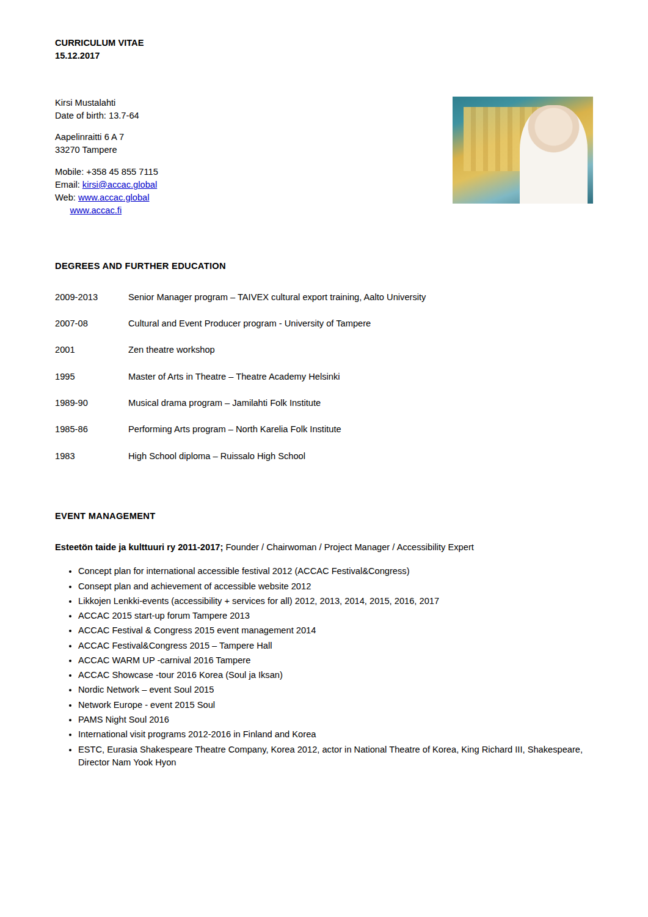CURRICULUM VITAE
15.12.2017
Kirsi Mustalahti
Date of birth: 13.7-64
Aapelinraitti 6 A 7
33270 Tampere
Mobile: +358 45 855 7115
Email: kirsi@accac.global
Web: www.accac.global
www.accac.fi
DEGREES AND FURTHER EDUCATION
| 2009-2013 | Senior Manager program – TAIVEX cultural export training, Aalto University |
| 2007-08 | Cultural and Event Producer program - University of Tampere |
| 2001 | Zen theatre workshop |
| 1995 | Master of Arts in Theatre – Theatre Academy Helsinki |
| 1989-90 | Musical drama program – Jamilahti Folk Institute |
| 1985-86 | Performing Arts program – North Karelia Folk Institute |
| 1983 | High School diploma – Ruissalo High School |
EVENT MANAGEMENT
Esteetön taide ja kulttuuri ry 2011-2017; Founder / Chairwoman / Project Manager / Accessibility Expert
Concept plan for international accessible festival 2012 (ACCAC Festival&Congress)
Consept plan and achievement of accessible website 2012
Likkojen Lenkki-events (accessibility + services for all) 2012, 2013, 2014, 2015, 2016, 2017
ACCAC 2015 start-up forum Tampere 2013
ACCAC Festival & Congress 2015 event management 2014
ACCAC Festival&Congress 2015 – Tampere Hall
ACCAC WARM UP -carnival 2016 Tampere
ACCAC Showcase -tour 2016 Korea (Soul ja Iksan)
Nordic Network – event Soul 2015
Network Europe - event 2015 Soul
PAMS Night Soul 2016
International visit programs 2012-2016 in Finland and Korea
ESTC, Eurasia Shakespeare Theatre Company, Korea 2012, actor in National Theatre of Korea, King Richard III, Shakespeare, Director Nam Yook Hyon